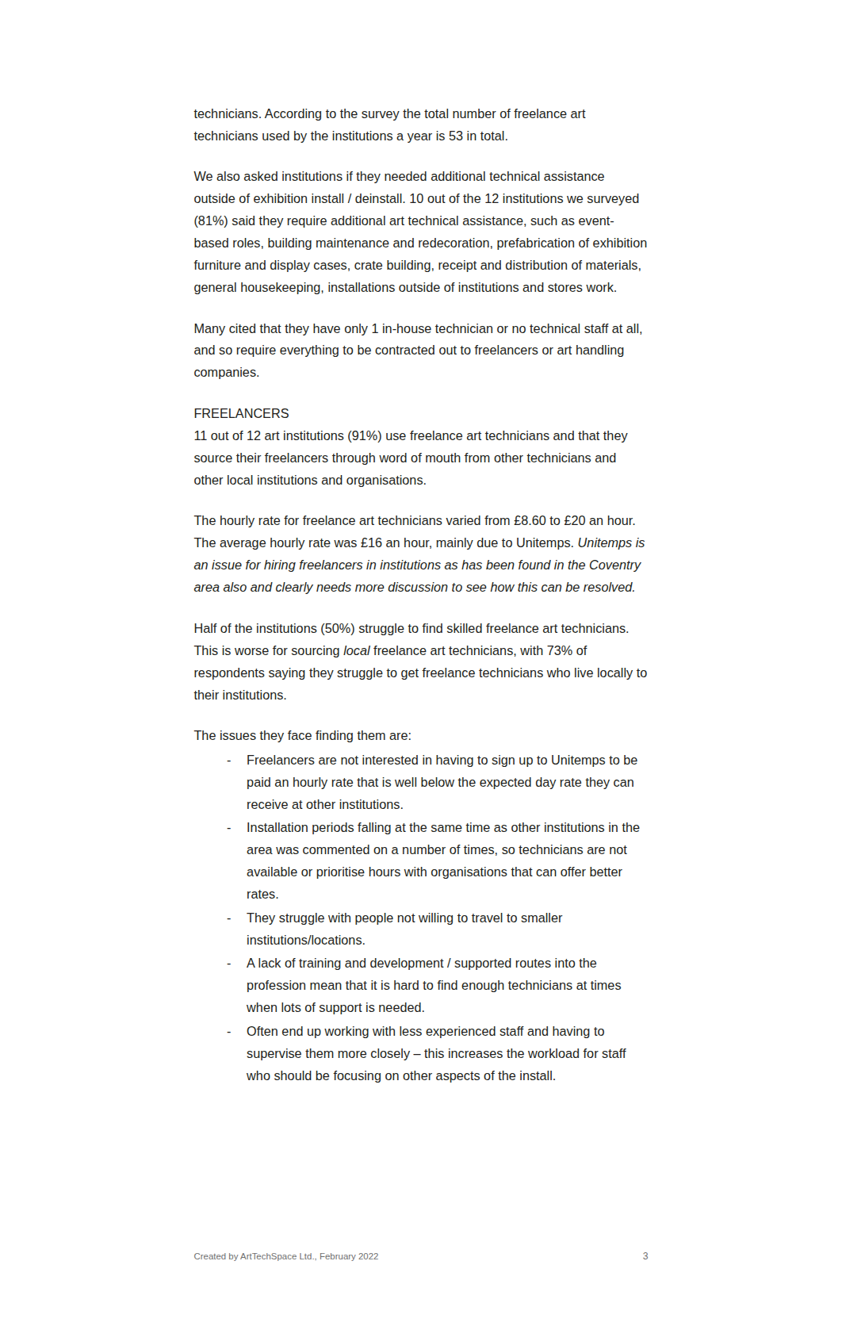technicians. According to the survey the total number of freelance art technicians used by the institutions a year is 53 in total.
We also asked institutions if they needed additional technical assistance outside of exhibition install / deinstall. 10 out of the 12 institutions we surveyed (81%) said they require additional art technical assistance, such as event-based roles, building maintenance and redecoration, prefabrication of exhibition furniture and display cases, crate building, receipt and distribution of materials, general housekeeping, installations outside of institutions and stores work.
Many cited that they have only 1 in-house technician or no technical staff at all, and so require everything to be contracted out to freelancers or art handling companies.
FREELANCERS
11 out of 12 art institutions (91%) use freelance art technicians and that they source their freelancers through word of mouth from other technicians and other local institutions and organisations.
The hourly rate for freelance art technicians varied from £8.60 to £20 an hour. The average hourly rate was £16 an hour, mainly due to Unitemps. Unitemps is an issue for hiring freelancers in institutions as has been found in the Coventry area also and clearly needs more discussion to see how this can be resolved.
Half of the institutions (50%) struggle to find skilled freelance art technicians. This is worse for sourcing local freelance art technicians, with 73% of respondents saying they struggle to get freelance technicians who live locally to their institutions.
The issues they face finding them are:
Freelancers are not interested in having to sign up to Unitemps to be paid an hourly rate that is well below the expected day rate they can receive at other institutions.
Installation periods falling at the same time as other institutions in the area was commented on a number of times, so technicians are not available or prioritise hours with organisations that can offer better rates.
They struggle with people not willing to travel to smaller institutions/locations.
A lack of training and development / supported routes into the profession mean that it is hard to find enough technicians at times when lots of support is needed.
Often end up working with less experienced staff and having to supervise them more closely – this increases the workload for staff who should be focusing on other aspects of the install.
Created by ArtTechSpace Ltd., February 2022 3